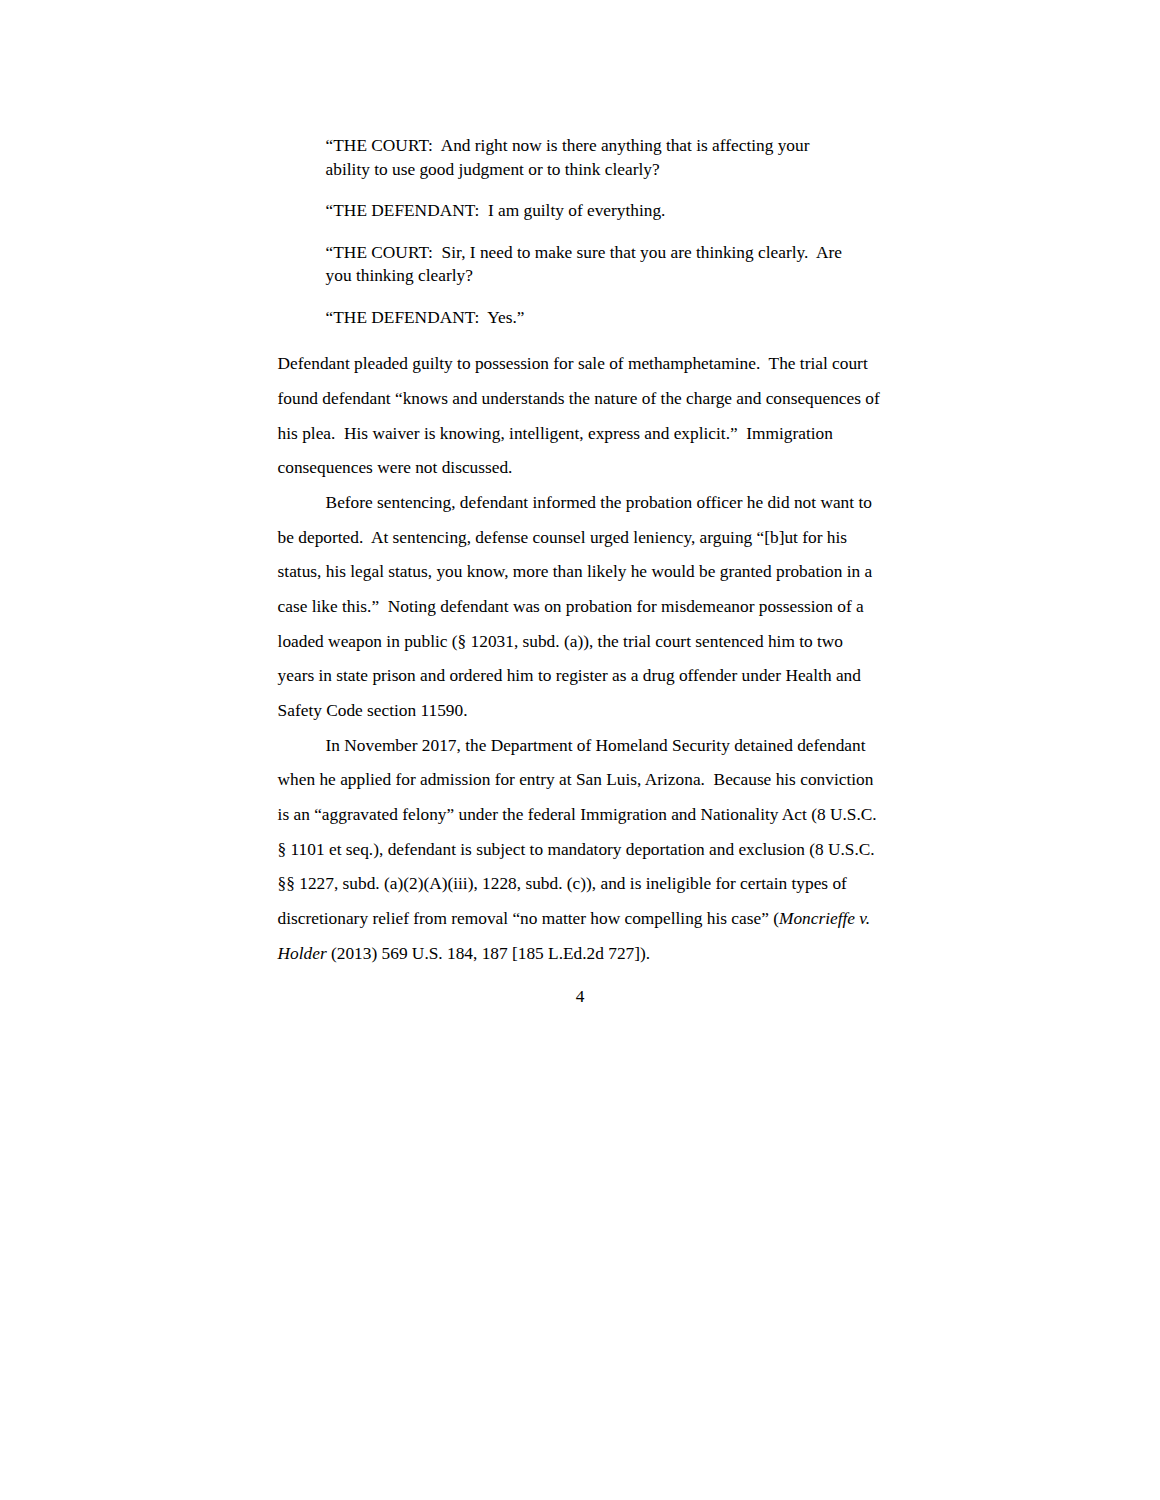“THE COURT: And right now is there anything that is affecting your ability to use good judgment or to think clearly?
“THE DEFENDANT: I am guilty of everything.
“THE COURT: Sir, I need to make sure that you are thinking clearly. Are you thinking clearly?
“THE DEFENDANT: Yes.”
Defendant pleaded guilty to possession for sale of methamphetamine. The trial court found defendant “knows and understands the nature of the charge and consequences of his plea. His waiver is knowing, intelligent, express and explicit.” Immigration consequences were not discussed.
Before sentencing, defendant informed the probation officer he did not want to be deported. At sentencing, defense counsel urged leniency, arguing “[b]ut for his status, his legal status, you know, more than likely he would be granted probation in a case like this.” Noting defendant was on probation for misdemeanor possession of a loaded weapon in public (§ 12031, subd. (a)), the trial court sentenced him to two years in state prison and ordered him to register as a drug offender under Health and Safety Code section 11590.
In November 2017, the Department of Homeland Security detained defendant when he applied for admission for entry at San Luis, Arizona. Because his conviction is an “aggravated felony” under the federal Immigration and Nationality Act (8 U.S.C. § 1101 et seq.), defendant is subject to mandatory deportation and exclusion (8 U.S.C. §§ 1227, subd. (a)(2)(A)(iii), 1228, subd. (c)), and is ineligible for certain types of discretionary relief from removal “no matter how compelling his case” (Moncrieffe v. Holder (2013) 569 U.S. 184, 187 [185 L.Ed.2d 727]).
4